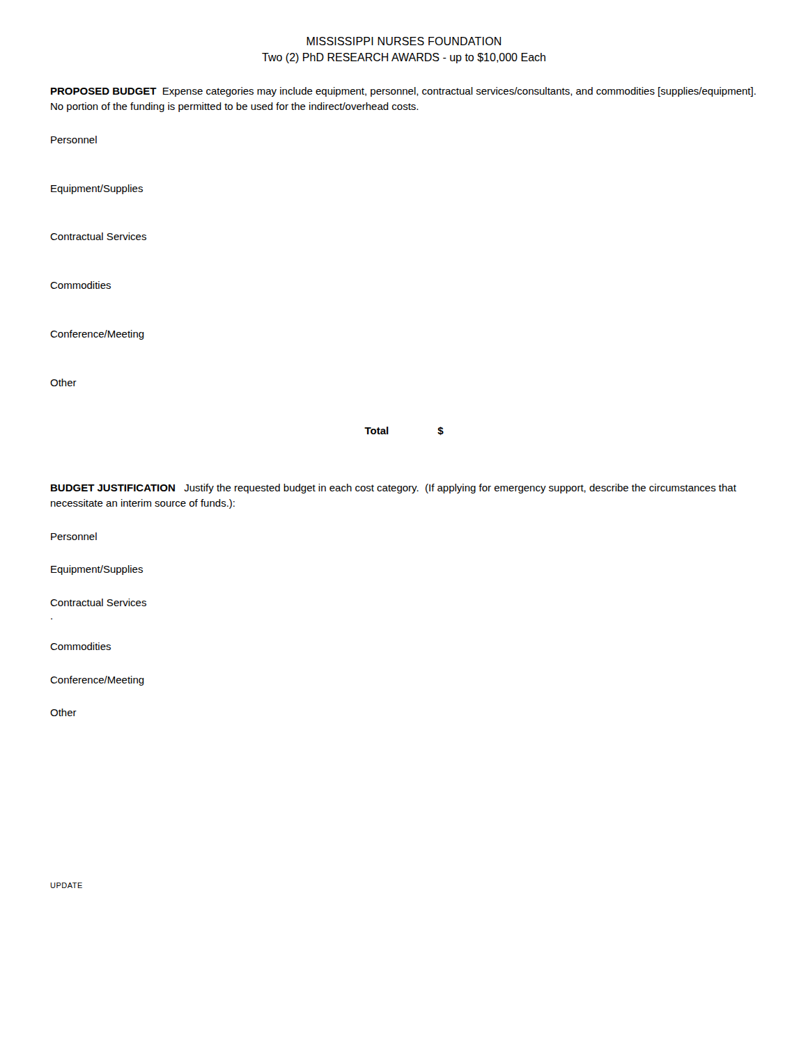MISSISSIPPI NURSES FOUNDATION
Two (2) PhD RESEARCH AWARDS - up to $10,000 Each
PROPOSED BUDGET Expense categories may include equipment, personnel, contractual services/consultants, and commodities [supplies/equipment]. No portion of the funding is permitted to be used for the indirect/overhead costs.
Personnel
Equipment/Supplies
Contractual Services
Commodities
Conference/Meeting
Other
Total$
BUDGET JUSTIFICATION Justify the requested budget in each cost category. (If applying for emergency support, describe the circumstances that necessitate an interim source of funds.):
Personnel
Equipment/Supplies
Contractual Services
.
Commodities
Conference/Meeting
Other
UPDATE